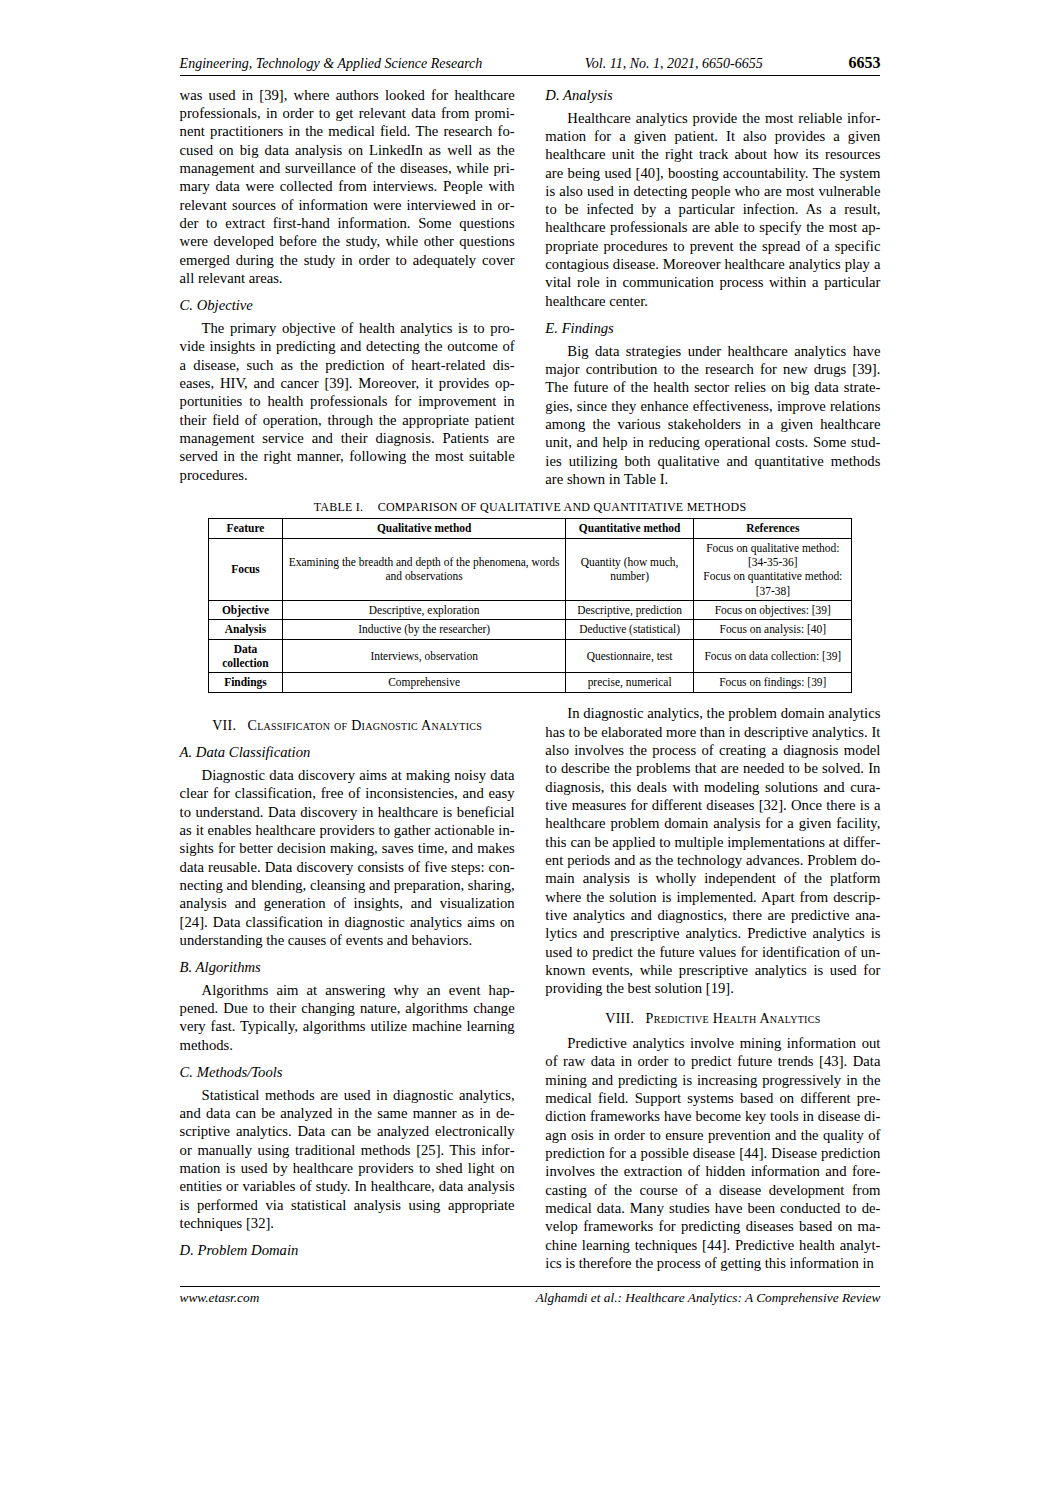Engineering, Technology & Applied Science Research
Vol. 11, No. 1, 2021, 6650-6655
6653
was used in [39], where authors looked for healthcare professionals, in order to get relevant data from prominent practitioners in the medical field. The research focused on big data analysis on LinkedIn as well as the management and surveillance of the diseases, while primary data were collected from interviews. People with relevant sources of information were interviewed in order to extract first-hand information. Some questions were developed before the study, while other questions emerged during the study in order to adequately cover all relevant areas.
C. Objective
The primary objective of health analytics is to provide insights in predicting and detecting the outcome of a disease, such as the prediction of heart-related diseases, HIV, and cancer [39]. Moreover, it provides opportunities to health professionals for improvement in their field of operation, through the appropriate patient management service and their diagnosis. Patients are served in the right manner, following the most suitable procedures.
D. Analysis
Healthcare analytics provide the most reliable information for a given patient. It also provides a given healthcare unit the right track about how its resources are being used [40], boosting accountability. The system is also used in detecting people who are most vulnerable to be infected by a particular infection. As a result, healthcare professionals are able to specify the most appropriate procedures to prevent the spread of a specific contagious disease. Moreover healthcare analytics play a vital role in communication process within a particular healthcare center.
E. Findings
Big data strategies under healthcare analytics have major contribution to the research for new drugs [39]. The future of the health sector relies on big data strategies, since they enhance effectiveness, improve relations among the various stakeholders in a given healthcare unit, and help in reducing operational costs. Some studies utilizing both qualitative and quantitative methods are shown in Table I.
TABLE I. COMPARISON OF QUALITATIVE AND QUANTITATIVE METHODS
| Feature | Qualitative method | Quantitative method | References |
| --- | --- | --- | --- |
| Focus | Examining the breadth and depth of the phenomena, words and observations | Quantity (how much, number) | Focus on qualitative method: [34-35-36] Focus on quantitative method: [37-38] |
| Objective | Descriptive, exploration | Descriptive, prediction | Focus on objectives: [39] |
| Analysis | Inductive (by the researcher) | Deductive (statistical) | Focus on analysis: [40] |
| Data collection | Interviews, observation | Questionnaire, test | Focus on data collection: [39] |
| Findings | Comprehensive | precise, numerical | Focus on findings: [39] |
VII. Classificaton of Diagnostic Analytics
A. Data Classification
Diagnostic data discovery aims at making noisy data clear for classification, free of inconsistencies, and easy to understand. Data discovery in healthcare is beneficial as it enables healthcare providers to gather actionable insights for better decision making, saves time, and makes data reusable. Data discovery consists of five steps: connecting and blending, cleansing and preparation, sharing, analysis and generation of insights, and visualization [24]. Data classification in diagnostic analytics aims on understanding the causes of events and behaviors.
B. Algorithms
Algorithms aim at answering why an event happened. Due to their changing nature, algorithms change very fast. Typically, algorithms utilize machine learning methods.
C. Methods/Tools
Statistical methods are used in diagnostic analytics, and data can be analyzed in the same manner as in descriptive analytics. Data can be analyzed electronically or manually using traditional methods [25]. This information is used by healthcare providers to shed light on entities or variables of study. In healthcare, data analysis is performed via statistical analysis using appropriate techniques [32].
D. Problem Domain
In diagnostic analytics, the problem domain analytics has to be elaborated more than in descriptive analytics. It also involves the process of creating a diagnosis model to describe the problems that are needed to be solved. In diagnosis, this deals with modeling solutions and curative measures for different diseases [32]. Once there is a healthcare problem domain analysis for a given facility, this can be applied to multiple implementations at different periods and as the technology advances. Problem domain analysis is wholly independent of the platform where the solution is implemented. Apart from descriptive analytics and diagnostics, there are predictive analytics and prescriptive analytics. Predictive analytics is used to predict the future values for identification of unknown events, while prescriptive analytics is used for providing the best solution [19].
VIII. Predictive Health Analytics
Predictive analytics involve mining information out of raw data in order to predict future trends [43]. Data mining and predicting is increasing progressively in the medical field. Support systems based on different prediction frameworks have become key tools in disease diagn osis in order to ensure prevention and the quality of prediction for a possible disease [44]. Disease prediction involves the extraction of hidden information and forecasting of the course of a disease development from medical data. Many studies have been conducted to develop frameworks for predicting diseases based on machine learning techniques [44]. Predictive health analytics is therefore the process of getting this information in
www.etasr.com
Alghamdi et al.: Healthcare Analytics: A Comprehensive Review